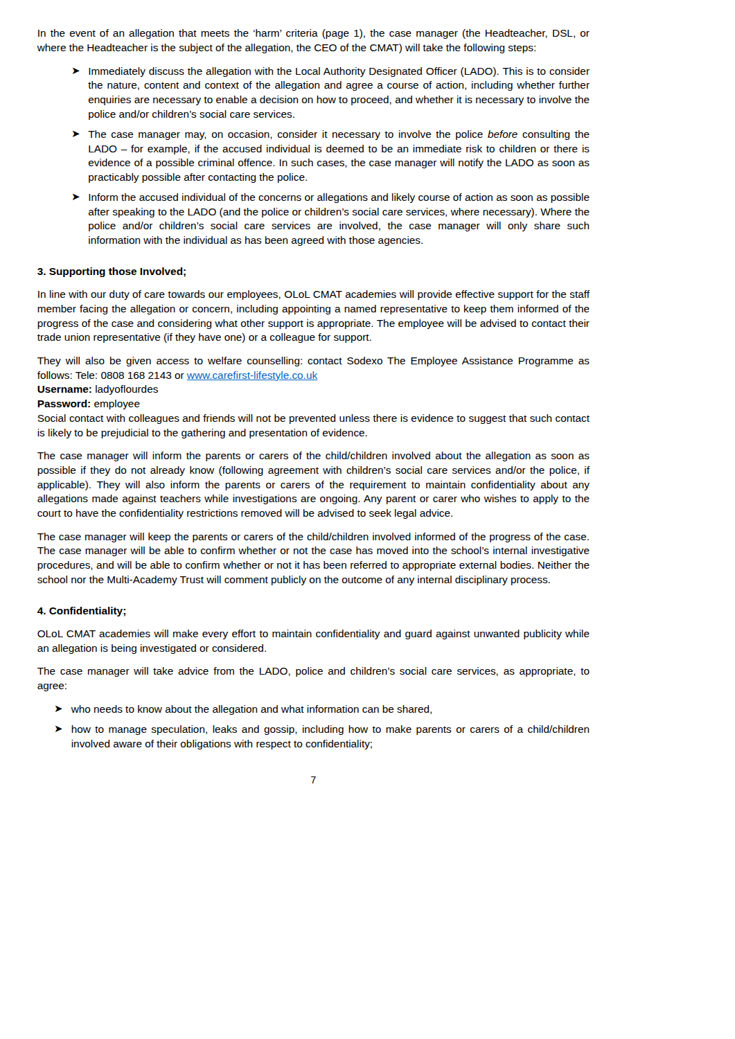In the event of an allegation that meets the ‘harm’ criteria (page 1), the case manager (the Headteacher, DSL, or where the Headteacher is the subject of the allegation, the CEO of the CMAT) will take the following steps:
Immediately discuss the allegation with the Local Authority Designated Officer (LADO). This is to consider the nature, content and context of the allegation and agree a course of action, including whether further enquiries are necessary to enable a decision on how to proceed, and whether it is necessary to involve the police and/or children’s social care services.
The case manager may, on occasion, consider it necessary to involve the police before consulting the LADO – for example, if the accused individual is deemed to be an immediate risk to children or there is evidence of a possible criminal offence. In such cases, the case manager will notify the LADO as soon as practicably possible after contacting the police.
Inform the accused individual of the concerns or allegations and likely course of action as soon as possible after speaking to the LADO (and the police or children’s social care services, where necessary). Where the police and/or children’s social care services are involved, the case manager will only share such information with the individual as has been agreed with those agencies.
3. Supporting those Involved;
In line with our duty of care towards our employees, OLoL CMAT academies will provide effective support for the staff member facing the allegation or concern, including appointing a named representative to keep them informed of the progress of the case and considering what other support is appropriate. The employee will be advised to contact their trade union representative (if they have one) or a colleague for support.
They will also be given access to welfare counselling: contact Sodexo The Employee Assistance Programme as follows: Tele: 0808 168 2143 or www.carefirst-lifestyle.co.uk
Username: ladyoflourdes
Password: employee
Social contact with colleagues and friends will not be prevented unless there is evidence to suggest that such contact is likely to be prejudicial to the gathering and presentation of evidence.
The case manager will inform the parents or carers of the child/children involved about the allegation as soon as possible if they do not already know (following agreement with children’s social care services and/or the police, if applicable). They will also inform the parents or carers of the requirement to maintain confidentiality about any allegations made against teachers while investigations are ongoing. Any parent or carer who wishes to apply to the court to have the confidentiality restrictions removed will be advised to seek legal advice.
The case manager will keep the parents or carers of the child/children involved informed of the progress of the case. The case manager will be able to confirm whether or not the case has moved into the school’s internal investigative procedures, and will be able to confirm whether or not it has been referred to appropriate external bodies. Neither the school nor the Multi-Academy Trust will comment publicly on the outcome of any internal disciplinary process.
4. Confidentiality;
OLoL CMAT academies will make every effort to maintain confidentiality and guard against unwanted publicity while an allegation is being investigated or considered.
The case manager will take advice from the LADO, police and children’s social care services, as appropriate, to agree:
who needs to know about the allegation and what information can be shared,
how to manage speculation, leaks and gossip, including how to make parents or carers of a child/children involved aware of their obligations with respect to confidentiality;
7